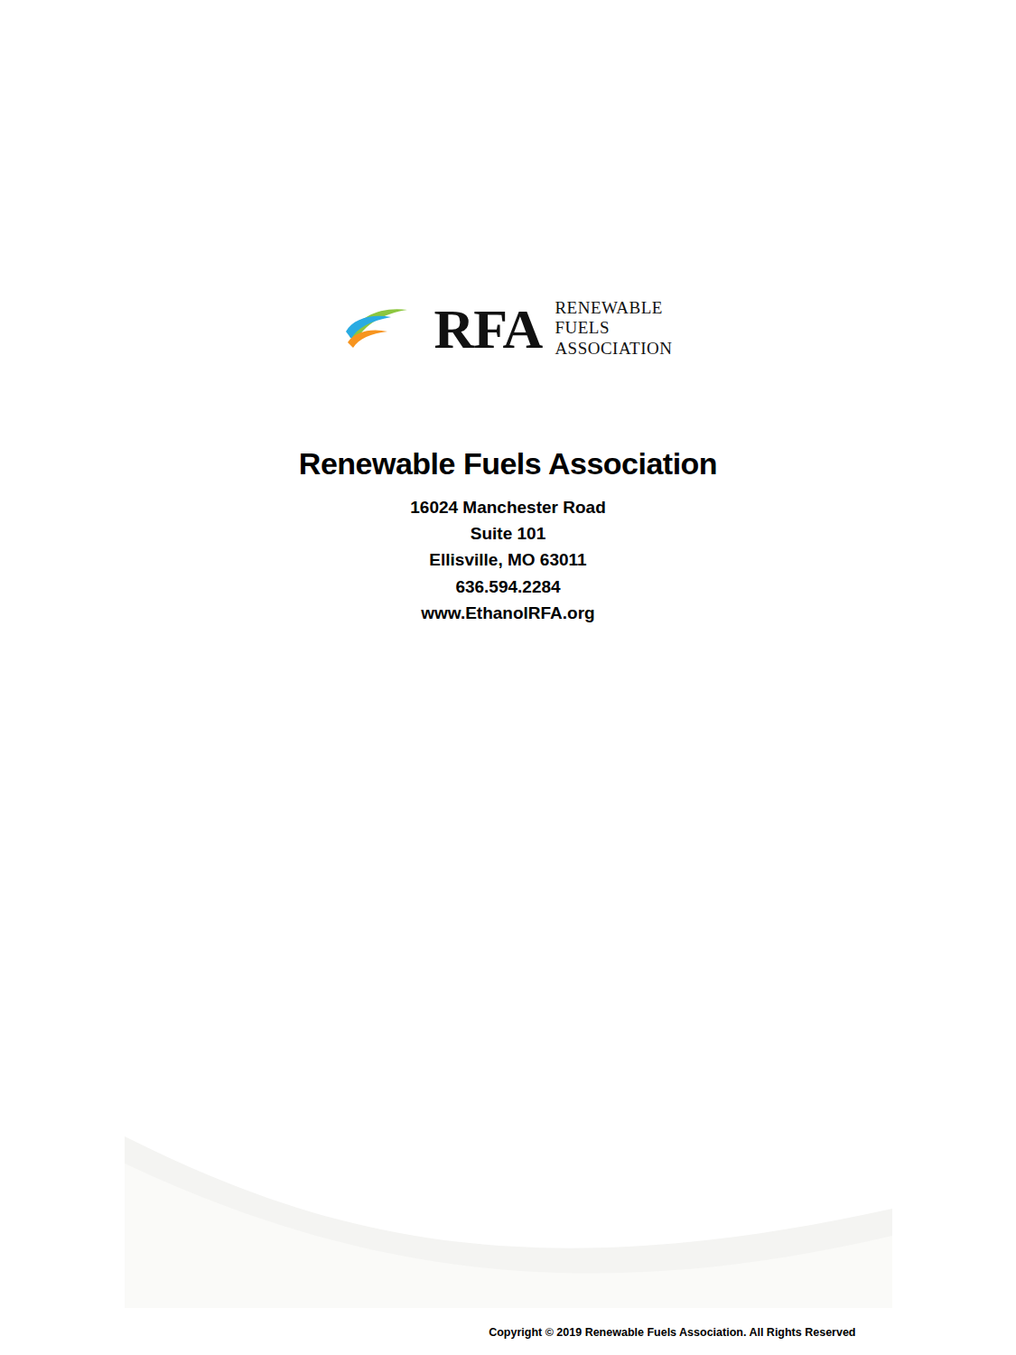RFA
Renewable
Fuels
Association
Renewable Fuels Association
16024 Manchester Road
Suite 101
Ellisville, MO 63011
636.594.2284
www.EthanolRFA.org
Copyright © 2019 Renewable Fuels Association. All Rights Reserved